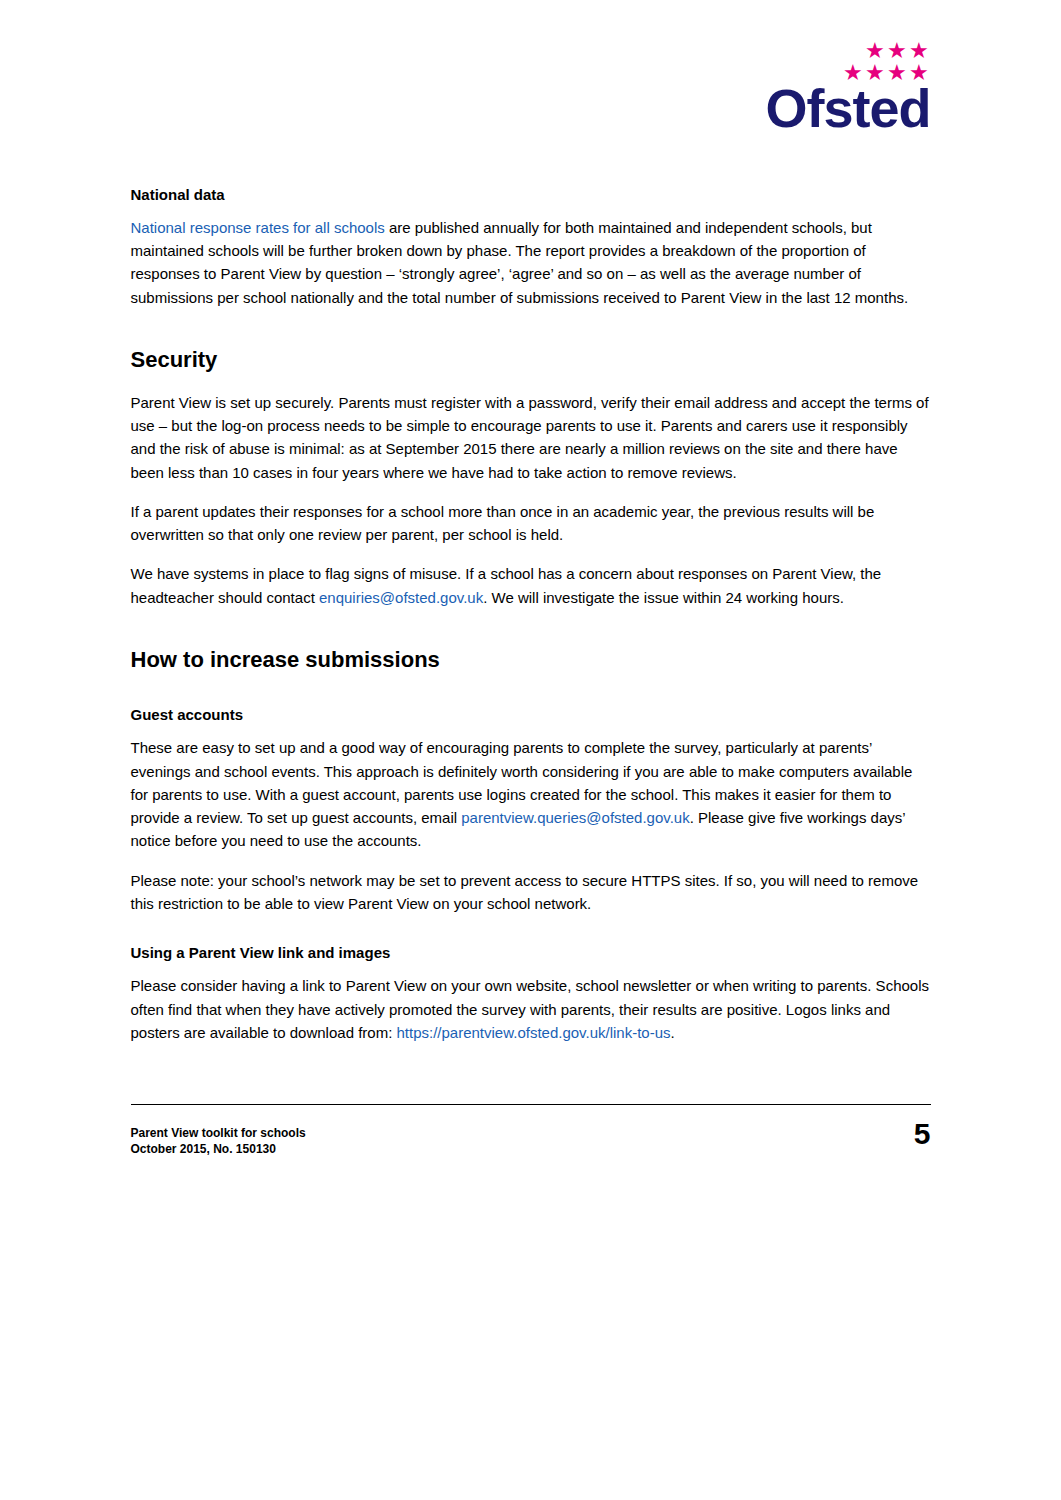★★★
★★★★
Ofsted
National data
National response rates for all schools are published annually for both maintained and independent schools, but maintained schools will be further broken down by phase. The report provides a breakdown of the proportion of responses to Parent View by question – ‘strongly agree’, ‘agree’ and so on – as well as the average number of submissions per school nationally and the total number of submissions received to Parent View in the last 12 months.
Security
Parent View is set up securely. Parents must register with a password, verify their email address and accept the terms of use – but the log-on process needs to be simple to encourage parents to use it. Parents and carers use it responsibly and the risk of abuse is minimal: as at September 2015 there are nearly a million reviews on the site and there have been less than 10 cases in four years where we have had to take action to remove reviews.
If a parent updates their responses for a school more than once in an academic year, the previous results will be overwritten so that only one review per parent, per school is held.
We have systems in place to flag signs of misuse. If a school has a concern about responses on Parent View, the headteacher should contact enquiries@ofsted.gov.uk. We will investigate the issue within 24 working hours.
How to increase submissions
Guest accounts
These are easy to set up and a good way of encouraging parents to complete the survey, particularly at parents’ evenings and school events. This approach is definitely worth considering if you are able to make computers available for parents to use. With a guest account, parents use logins created for the school. This makes it easier for them to provide a review. To set up guest accounts, email parentview.queries@ofsted.gov.uk. Please give five workings days’ notice before you need to use the accounts.
Please note: your school’s network may be set to prevent access to secure HTTPS sites. If so, you will need to remove this restriction to be able to view Parent View on your school network.
Using a Parent View link and images
Please consider having a link to Parent View on your own website, school newsletter or when writing to parents. Schools often find that when they have actively promoted the survey with parents, their results are positive. Logos links and posters are available to download from: https://parentview.ofsted.gov.uk/link-to-us.
Parent View toolkit for schools
October 2015, No. 150130
5